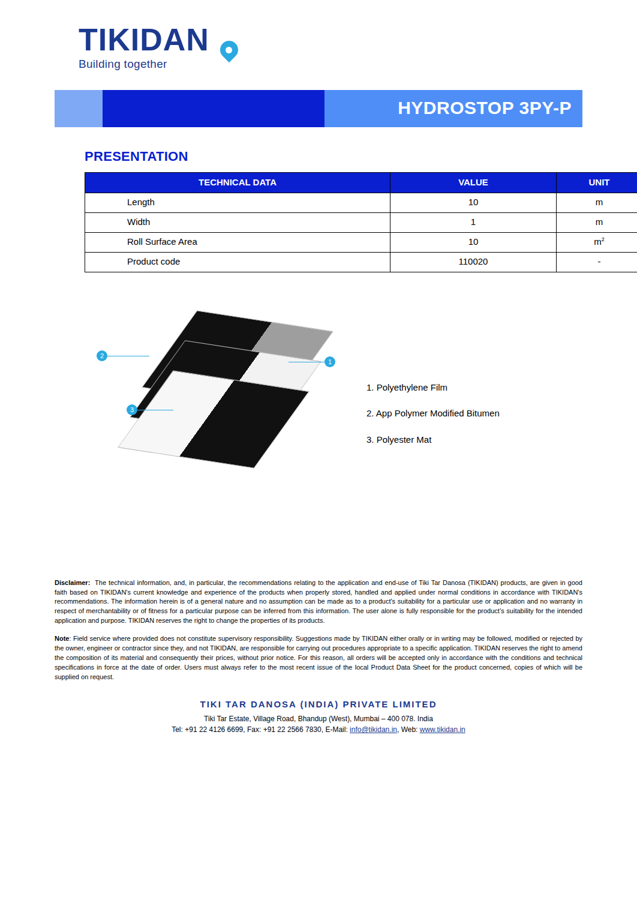TIKIDAN
Building together
HYDROSTOP 3PY-P
PRESENTATION
| TECHNICAL DATA | VALUE | UNIT |
| --- | --- | --- |
| Length | 10 | m |
| Width | 1 | m |
| Roll Surface Area | 10 | m 2 |
| Product code | 110020 | - |
1
2
3
1. Polyethylene Film
2. App Polymer Modified Bitumen
3. Polyester Mat
Disclaimer: The technical information, and, in particular, the recommendations relating to the application and end-use of Tiki Tar Danosa (TIKIDAN) products, are given in good faith based on TIKIDAN's current knowledge and experience of the products when properly stored, handled and applied under normal conditions in accordance with TIKIDAN's recommendations. The information herein is of a general nature and no assumption can be made as to a product's suitability for a particular use or application and no warranty in respect of merchantability or of fitness for a particular purpose can be inferred from this information. The user alone is fully responsible for the product’s suitability for the intended application and purpose. TIKIDAN reserves the right to change the properties of its products.
Note: Field service where provided does not constitute supervisory responsibility. Suggestions made by TIKIDAN either orally or in writing may be followed, modified or rejected by the owner, engineer or contractor since they, and not TIKIDAN, are responsible for carrying out procedures appropriate to a specific application. TIKIDAN reserves the right to amend the composition of its material and consequently their prices, without prior notice. For this reason, all orders will be accepted only in accordance with the conditions and technical specifications in force at the date of order. Users must always refer to the most recent issue of the local Product Data Sheet for the product concerned, copies of which will be supplied on request.
TIKI TAR DANOSA (INDIA) PRIVATE LIMITED
Tiki Tar Estate, Village Road, Bhandup (West), Mumbai – 400 078. India
Tel: +91 22 4126 6699, Fax: +91 22 2566 7830, E-Mail: info@tikidan.in, Web: www.tikidan.in